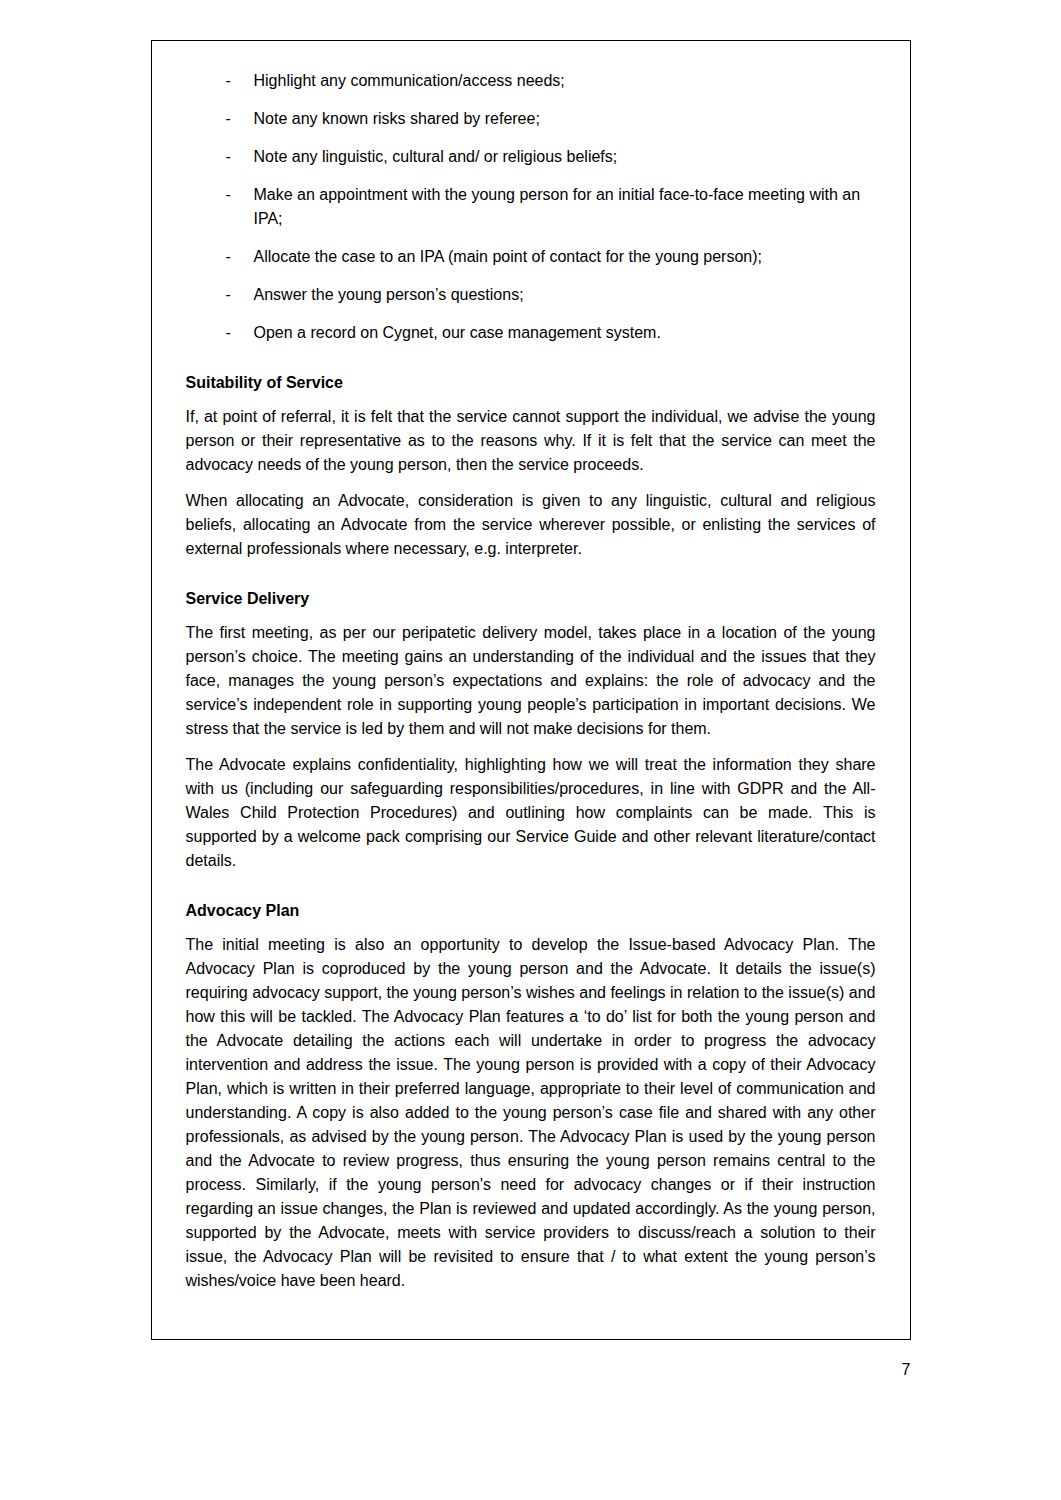Highlight any communication/access needs;
Note any known risks shared by referee;
Note any linguistic, cultural and/ or religious beliefs;
Make an appointment with the young person for an initial face-to-face meeting with an IPA;
Allocate the case to an IPA (main point of contact for the young person);
Answer the young person’s questions;
Open a record on Cygnet, our case management system.
Suitability of Service
If, at point of referral, it is felt that the service cannot support the individual, we advise the young person or their representative as to the reasons why. If it is felt that the service can meet the advocacy needs of the young person, then the service proceeds.
When allocating an Advocate, consideration is given to any linguistic, cultural and religious beliefs, allocating an Advocate from the service wherever possible, or enlisting the services of external professionals where necessary, e.g. interpreter.
Service Delivery
The first meeting, as per our peripatetic delivery model, takes place in a location of the young person’s choice. The meeting gains an understanding of the individual and the issues that they face, manages the young person’s expectations and explains: the role of advocacy and the service’s independent role in supporting young people’s participation in important decisions. We stress that the service is led by them and will not make decisions for them.
The Advocate explains confidentiality, highlighting how we will treat the information they share with us (including our safeguarding responsibilities/procedures, in line with GDPR and the All-Wales Child Protection Procedures) and outlining how complaints can be made. This is supported by a welcome pack comprising our Service Guide and other relevant literature/contact details.
Advocacy Plan
The initial meeting is also an opportunity to develop the Issue-based Advocacy Plan. The Advocacy Plan is coproduced by the young person and the Advocate. It details the issue(s) requiring advocacy support, the young person’s wishes and feelings in relation to the issue(s) and how this will be tackled. The Advocacy Plan features a ‘to do’ list for both the young person and the Advocate detailing the actions each will undertake in order to progress the advocacy intervention and address the issue. The young person is provided with a copy of their Advocacy Plan, which is written in their preferred language, appropriate to their level of communication and understanding. A copy is also added to the young person’s case file and shared with any other professionals, as advised by the young person. The Advocacy Plan is used by the young person and the Advocate to review progress, thus ensuring the young person remains central to the process. Similarly, if the young person's need for advocacy changes or if their instruction regarding an issue changes, the Plan is reviewed and updated accordingly. As the young person, supported by the Advocate, meets with service providers to discuss/reach a solution to their issue, the Advocacy Plan will be revisited to ensure that / to what extent the young person’s wishes/voice have been heard.
7